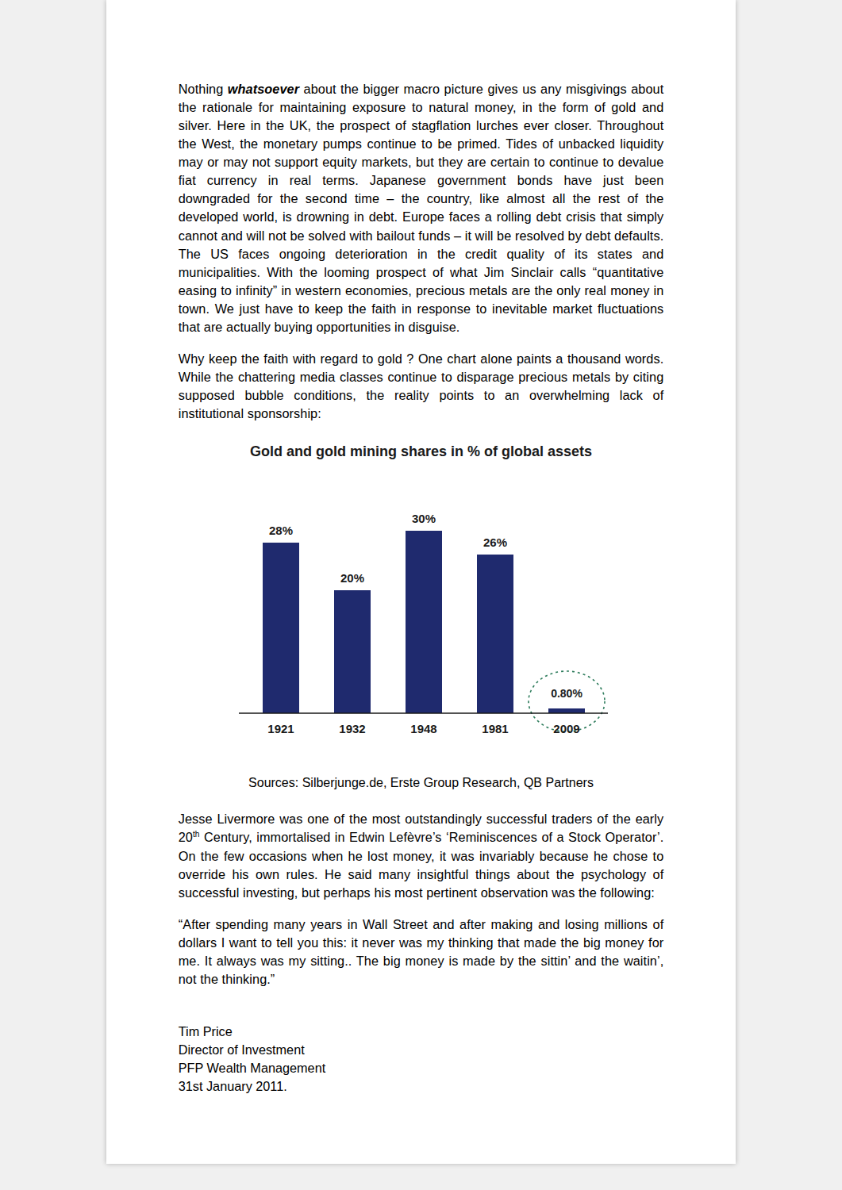Nothing whatsoever about the bigger macro picture gives us any misgivings about the rationale for maintaining exposure to natural money, in the form of gold and silver. Here in the UK, the prospect of stagflation lurches ever closer. Throughout the West, the monetary pumps continue to be primed. Tides of unbacked liquidity may or may not support equity markets, but they are certain to continue to devalue fiat currency in real terms. Japanese government bonds have just been downgraded for the second time – the country, like almost all the rest of the developed world, is drowning in debt. Europe faces a rolling debt crisis that simply cannot and will not be solved with bailout funds – it will be resolved by debt defaults. The US faces ongoing deterioration in the credit quality of its states and municipalities. With the looming prospect of what Jim Sinclair calls “quantitative easing to infinity” in western economies, precious metals are the only real money in town. We just have to keep the faith in response to inevitable market fluctuations that are actually buying opportunities in disguise.
Why keep the faith with regard to gold ? One chart alone paints a thousand words. While the chattering media classes continue to disparage precious metals by citing supposed bubble conditions, the reality points to an overwhelming lack of institutional sponsorship:
Gold and gold mining shares in % of global assets
28% 20% 30% 26% 0.80% 1921 1932 1948 1981 2009
Sources: Silberjunge.de, Erste Group Research, QB Partners
Jesse Livermore was one of the most outstandingly successful traders of the early 20th Century, immortalised in Edwin Lefèvre’s ‘Reminiscences of a Stock Operator’. On the few occasions when he lost money, it was invariably because he chose to override his own rules. He said many insightful things about the psychology of successful investing, but perhaps his most pertinent observation was the following:
“After spending many years in Wall Street and after making and losing millions of dollars I want to tell you this: it never was my thinking that made the big money for me. It always was my sitting.. The big money is made by the sittin’ and the waitin’, not the thinking.”
Tim Price
Director of Investment
PFP Wealth Management
31st January 2011.